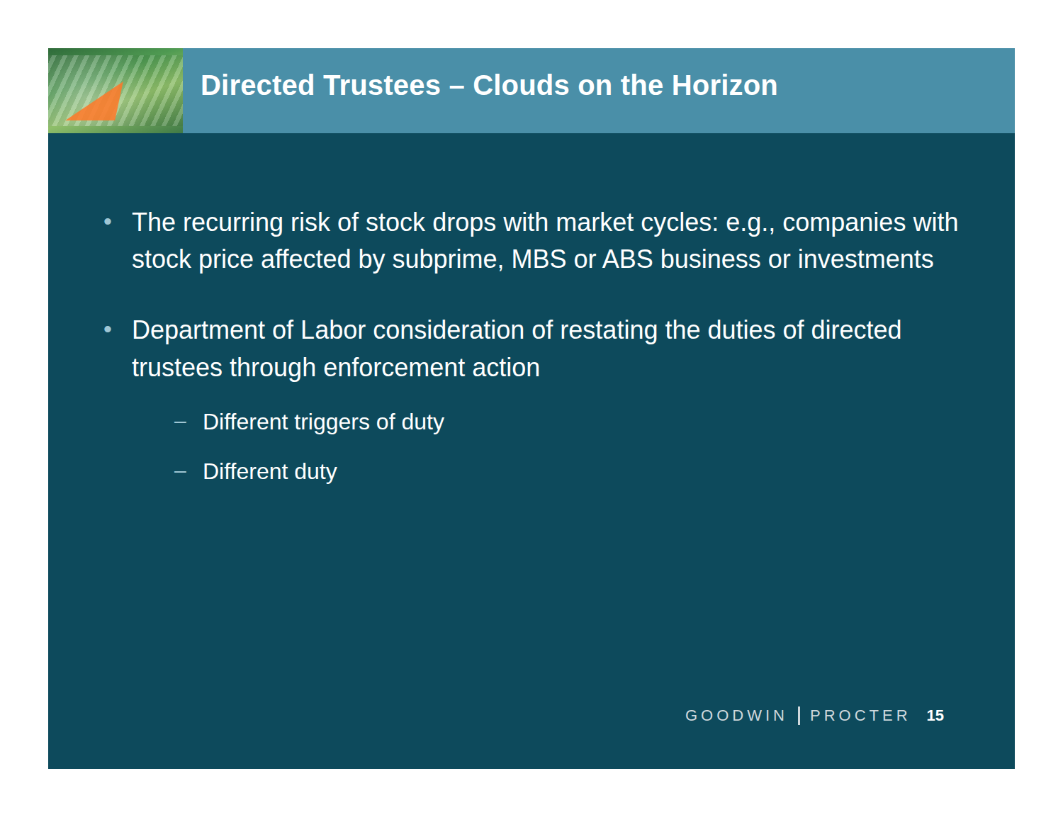Directed Trustees – Clouds on the Horizon
The recurring risk of stock drops with market cycles: e.g., companies with stock price affected by subprime, MBS or ABS business or investments
Department of Labor consideration of restating the duties of directed trustees through enforcement action
Different triggers of duty
Different duty
GOODWIN PROCTER
15